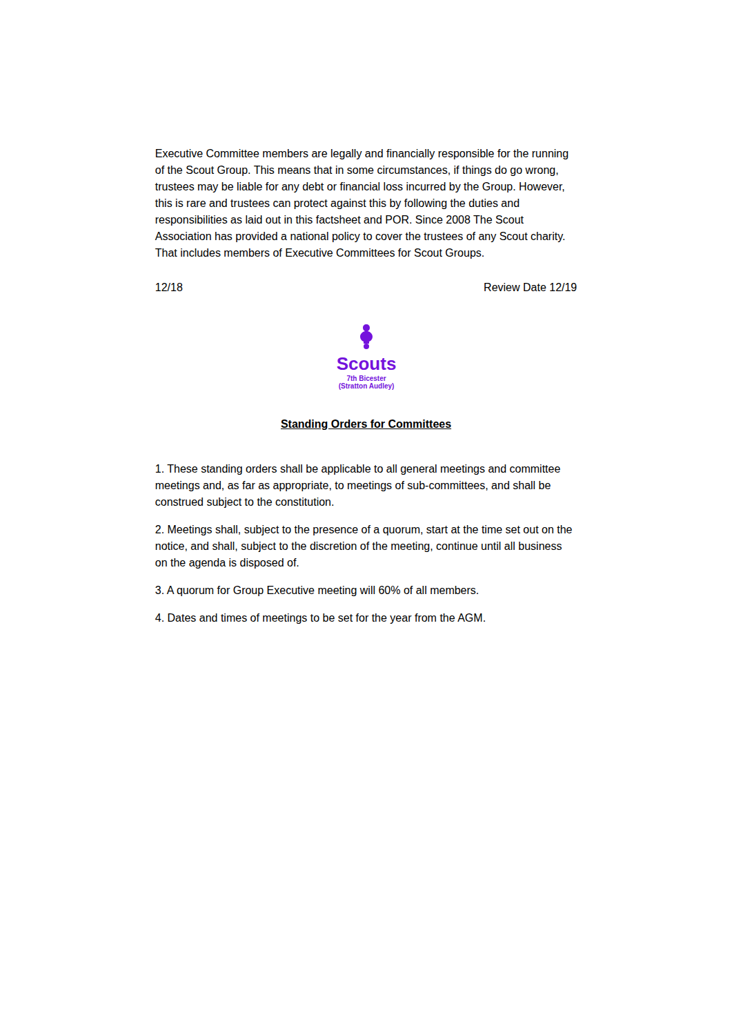Executive Committee members are legally and financially responsible for the running of the Scout Group. This means that in some circumstances, if things do go wrong, trustees may be liable for any debt or financial loss incurred by the Group. However, this is rare and trustees can protect against this by following the duties and responsibilities as laid out in this factsheet and POR. Since 2008 The Scout Association has provided a national policy to cover the trustees of any Scout charity. That includes members of Executive Committees for Scout Groups.
12/18 Review Date 12/19
Scouts 7th Bicester (Stratton Audley)
Standing Orders for Committees
1. These standing orders shall be applicable to all general meetings and committee meetings and, as far as appropriate, to meetings of sub-committees, and shall be construed subject to the constitution.
2. Meetings shall, subject to the presence of a quorum, start at the time set out on the notice, and shall, subject to the discretion of the meeting, continue until all business on the agenda is disposed of.
3. A quorum for Group Executive meeting will 60% of all members.
4. Dates and times of meetings to be set for the year from the AGM.